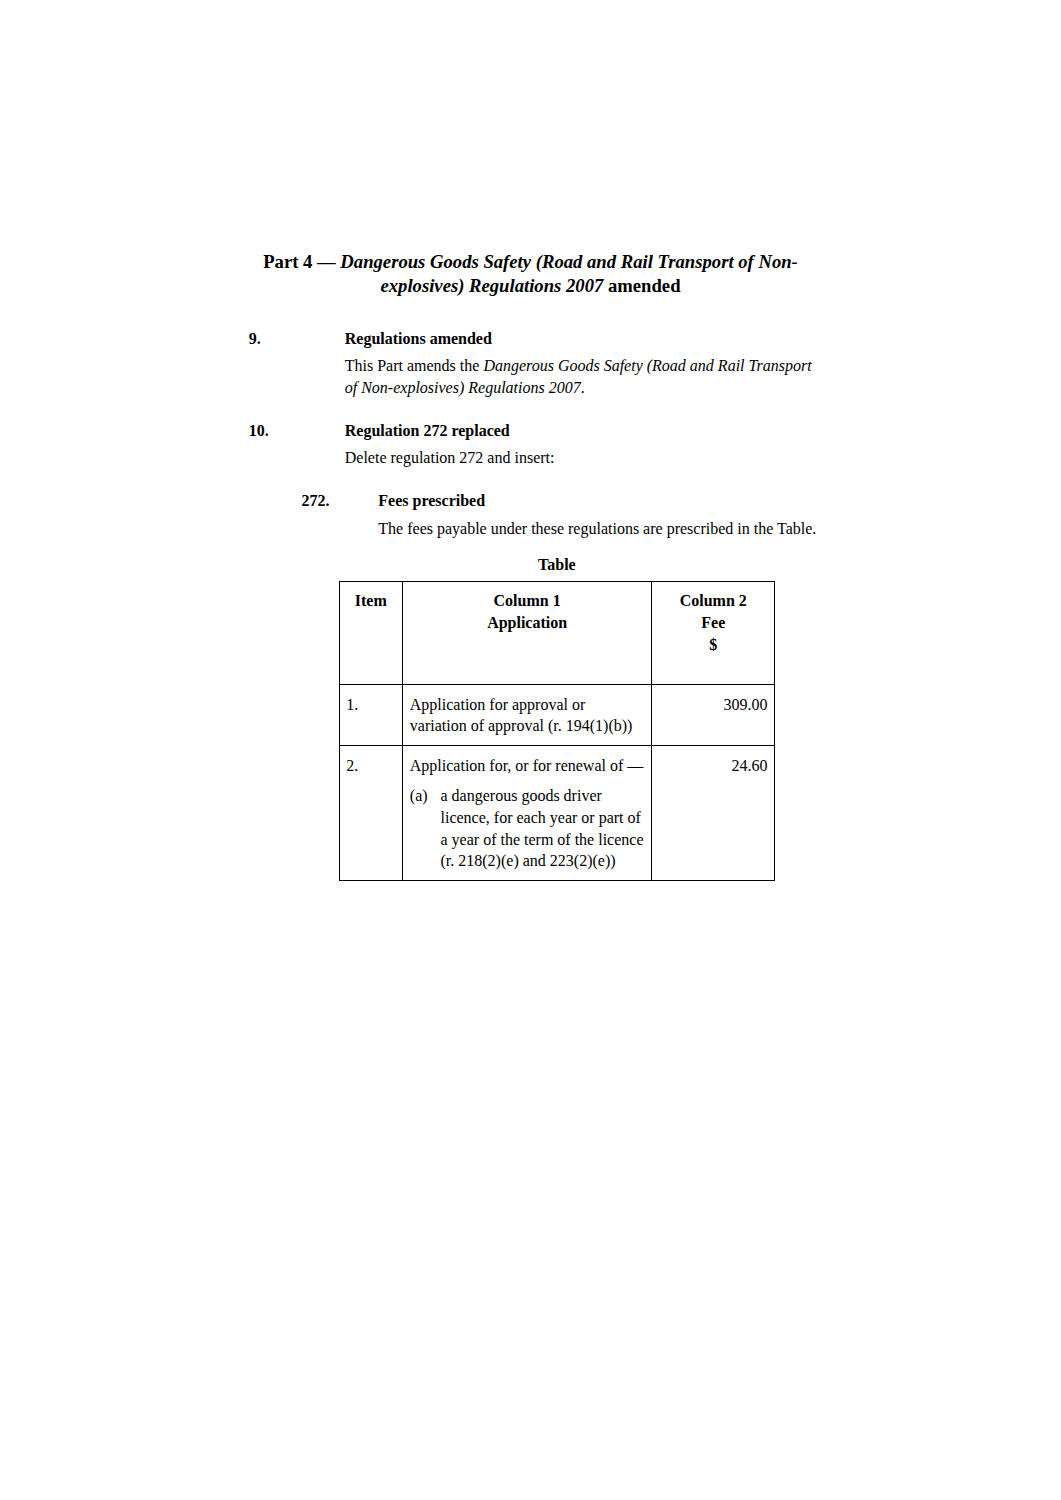Part 4 — Dangerous Goods Safety (Road and Rail Transport of Non-explosives) Regulations 2007 amended
9.
Regulations amended
This Part amends the Dangerous Goods Safety (Road and Rail Transport of Non-explosives) Regulations 2007.
10.
Regulation 272 replaced
Delete regulation 272 and insert:
272.
Fees prescribed
The fees payable under these regulations are prescribed in the Table.
Table
| Item | Column 1 Application | Column 2 Fee $ |
| --- | --- | --- |
| 1. | Application for approval or variation of approval (r. 194(1)(b)) | 309.00 |
| 2. | Application for, or for renewal of — (a) a dangerous goods driver licence, for each year or part of a year of the term of the licence (r. 218(2)(e) and 223(2)(e)) | 24.60 |